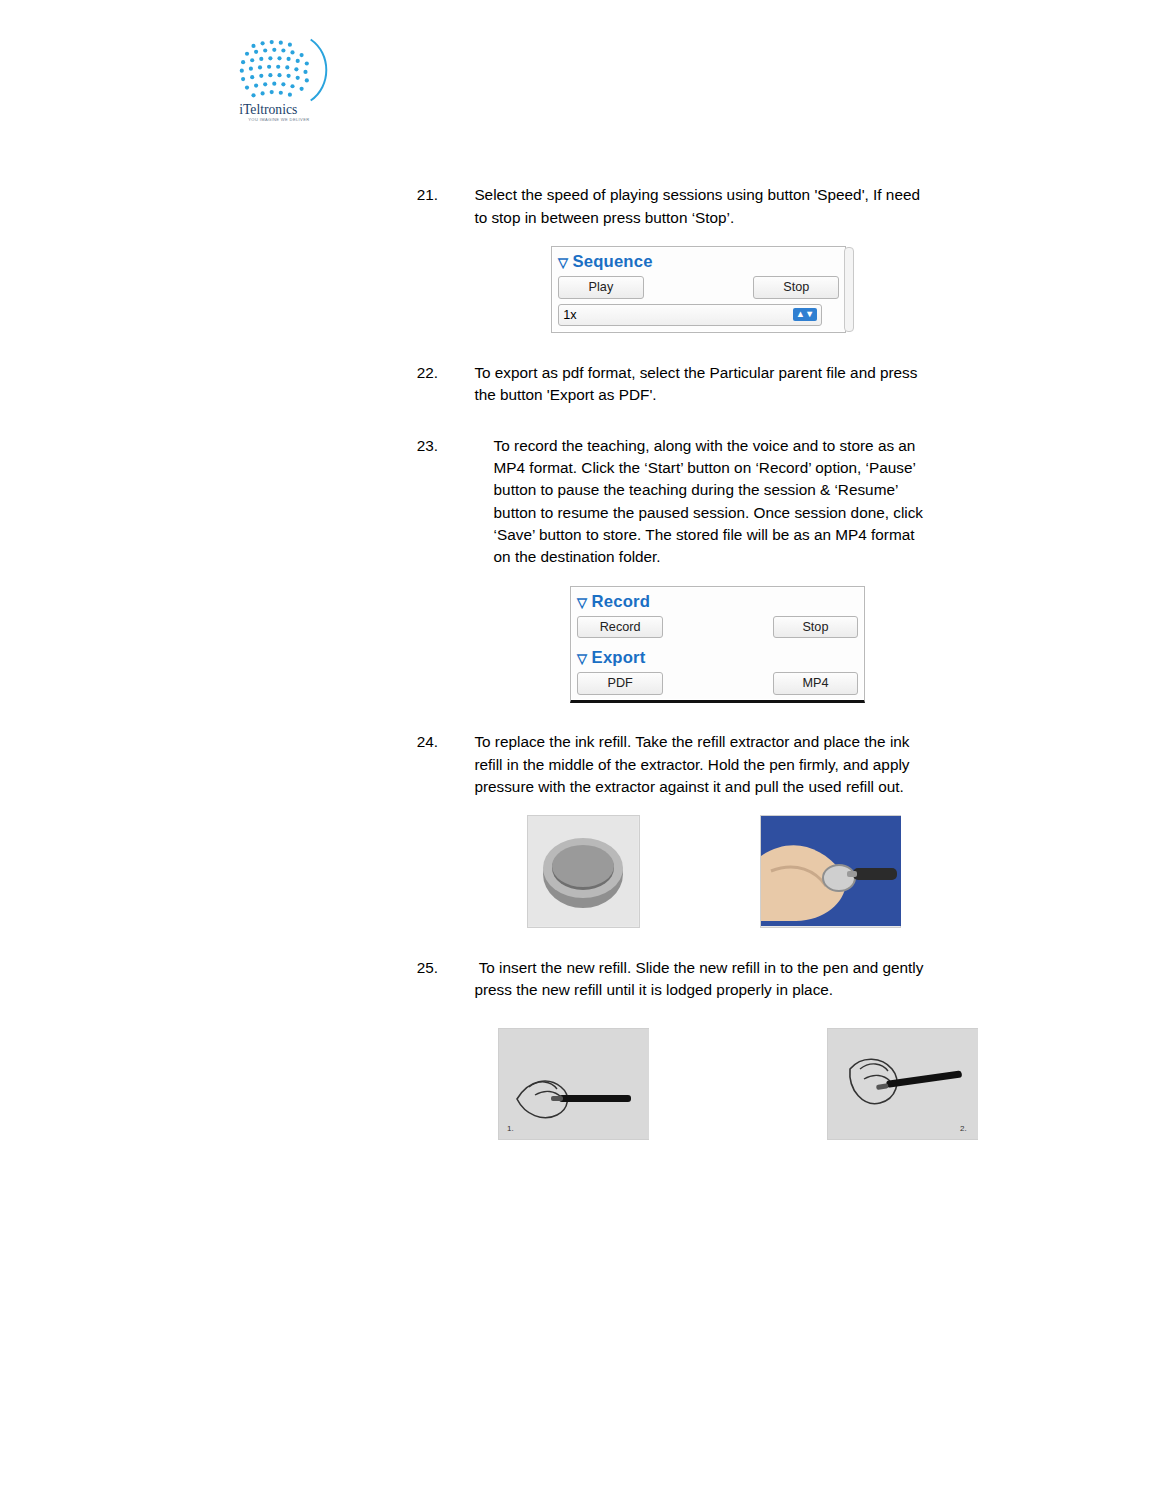iTeltronics YOU IMAGINE WE DELIVER
21. Select the speed of playing sessions using button 'Speed', If need to stop in between press button ‘Stop’.
▽Sequence
Play Stop
1x▲▼
22. To export as pdf format, select the Particular parent file and press the button 'Export as PDF'.
23. To record the teaching, along with the voice and to store as an MP4 format. Click the ‘Start’ button on ‘Record’ option, ‘Pause’ button to pause the teaching during the session & ‘Resume’ button to resume the paused session. Once session done, click ‘Save’ button to store. The stored file will be as an MP4 format on the destination folder.
▽Record
Record Stop
▽Export
PDF MP4
24. To replace the ink refill. Take the refill extractor and place the ink refill in the middle of the extractor. Hold the pen firmly, and apply pressure with the extractor against it and pull the used refill out.
25. To insert the new refill. Slide the new refill in to the pen and gently press the new refill until it is lodged properly in place.
1. 2.